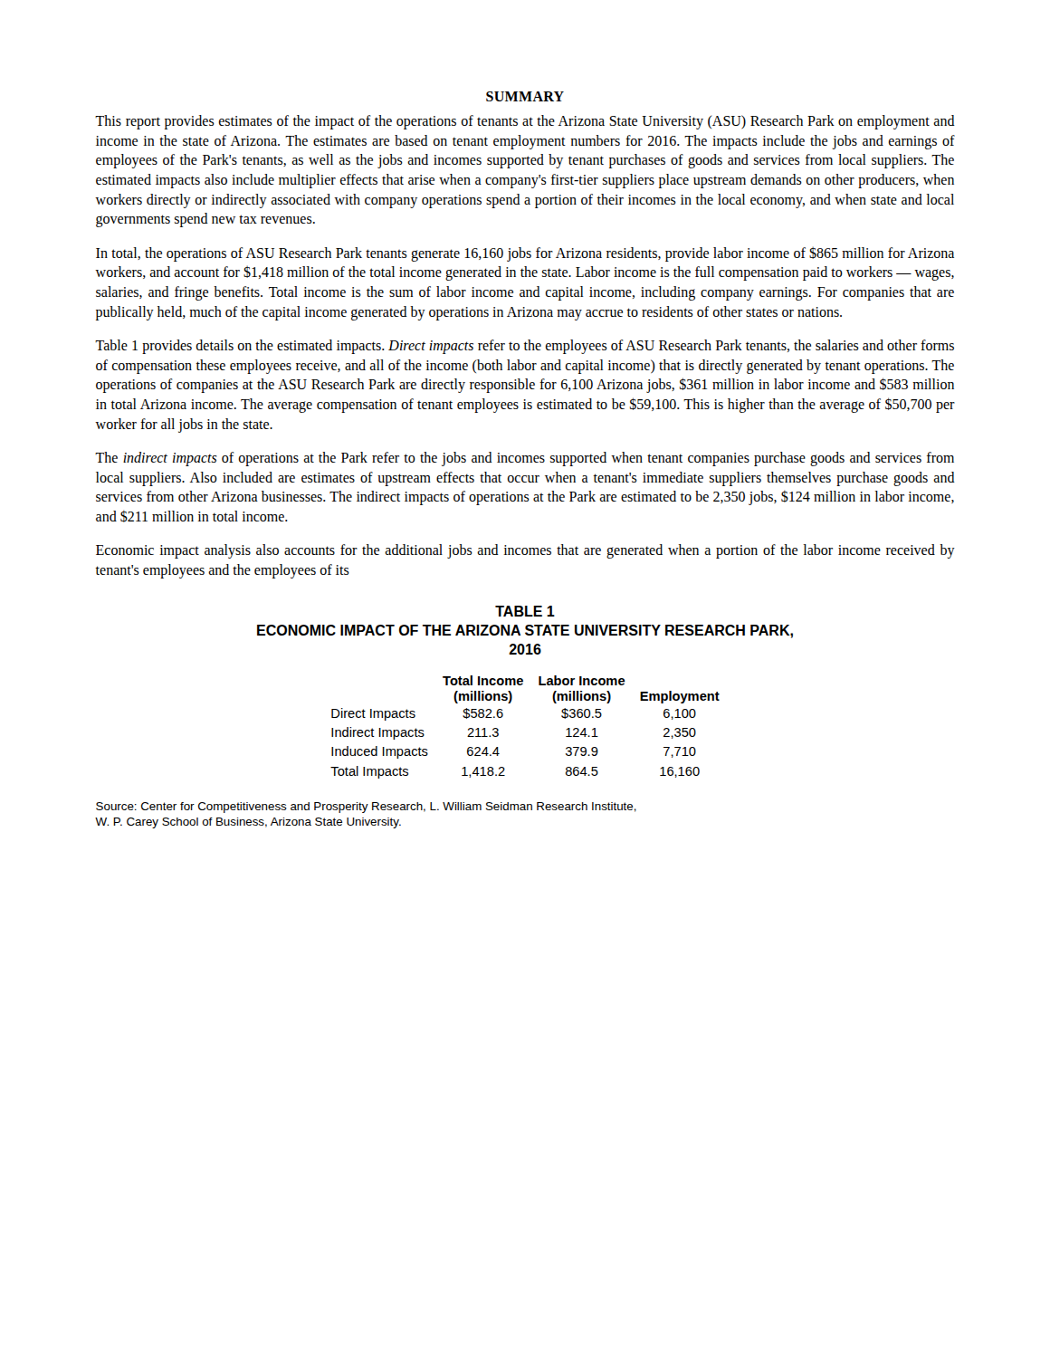SUMMARY
This report provides estimates of the impact of the operations of tenants at the Arizona State University (ASU) Research Park on employment and income in the state of Arizona. The estimates are based on tenant employment numbers for 2016. The impacts include the jobs and earnings of employees of the Park's tenants, as well as the jobs and incomes supported by tenant purchases of goods and services from local suppliers. The estimated impacts also include multiplier effects that arise when a company's first-tier suppliers place upstream demands on other producers, when workers directly or indirectly associated with company operations spend a portion of their incomes in the local economy, and when state and local governments spend new tax revenues.
In total, the operations of ASU Research Park tenants generate 16,160 jobs for Arizona residents, provide labor income of $865 million for Arizona workers, and account for $1,418 million of the total income generated in the state. Labor income is the full compensation paid to workers — wages, salaries, and fringe benefits. Total income is the sum of labor income and capital income, including company earnings. For companies that are publically held, much of the capital income generated by operations in Arizona may accrue to residents of other states or nations.
Table 1 provides details on the estimated impacts. Direct impacts refer to the employees of ASU Research Park tenants, the salaries and other forms of compensation these employees receive, and all of the income (both labor and capital income) that is directly generated by tenant operations. The operations of companies at the ASU Research Park are directly responsible for 6,100 Arizona jobs, $361 million in labor income and $583 million in total Arizona income. The average compensation of tenant employees is estimated to be $59,100. This is higher than the average of $50,700 per worker for all jobs in the state.
The indirect impacts of operations at the Park refer to the jobs and incomes supported when tenant companies purchase goods and services from local suppliers. Also included are estimates of upstream effects that occur when a tenant's immediate suppliers themselves purchase goods and services from other Arizona businesses. The indirect impacts of operations at the Park are estimated to be 2,350 jobs, $124 million in labor income, and $211 million in total income.
Economic impact analysis also accounts for the additional jobs and incomes that are generated when a portion of the labor income received by tenant's employees and the employees of its
TABLE 1
ECONOMIC IMPACT OF THE ARIZONA STATE UNIVERSITY RESEARCH PARK,
2016
| | Total Income (millions) | Labor Income (millions) | Employment |
| --- | --- | --- | --- |
| Direct Impacts | $582.6 | $360.5 | 6,100 |
| Indirect Impacts | 211.3 | 124.1 | 2,350 |
| Induced Impacts | 624.4 | 379.9 | 7,710 |
| Total Impacts | 1,418.2 | 864.5 | 16,160 |
Source: Center for Competitiveness and Prosperity Research, L. William Seidman Research Institute,
W. P. Carey School of Business, Arizona State University.